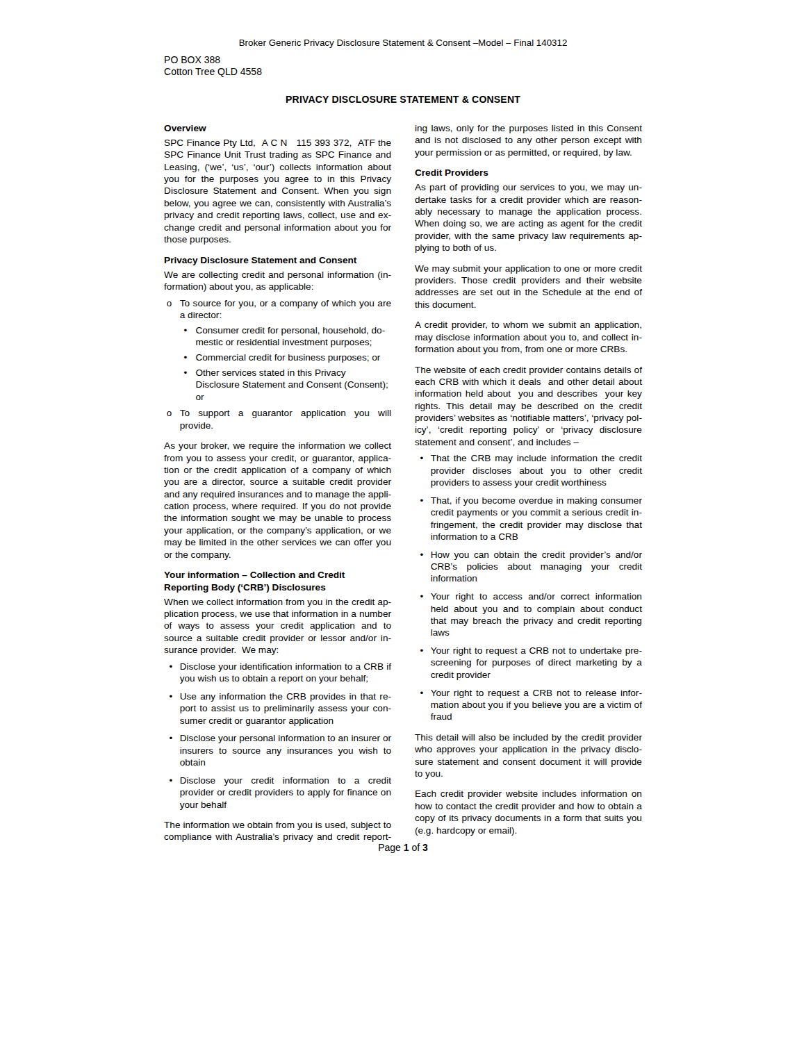Broker Generic Privacy Disclosure Statement & Consent –Model – Final 140312
PO BOX 388
Cotton Tree QLD 4558
PRIVACY DISCLOSURE STATEMENT & CONSENT
Overview
SPC Finance Pty Ltd, A C N 115 393 372, ATF the SPC Finance Unit Trust trading as SPC Finance and Leasing, (‘we’, ‘us’, ‘our’) collects information about you for the purposes you agree to in this Privacy Disclosure Statement and Consent. When you sign below, you agree we can, consistently with Australia’s privacy and credit reporting laws, collect, use and exchange credit and personal information about you for those purposes.
Privacy Disclosure Statement and Consent
We are collecting credit and personal information (information) about you, as applicable:
To source for you, or a company of which you are a director:
Consumer credit for personal, household, domestic or residential investment purposes;
Commercial credit for business purposes; or
Other services stated in this Privacy Disclosure Statement and Consent (Consent); or
To support a guarantor application you will provide.
As your broker, we require the information we collect from you to assess your credit, or guarantor, application or the credit application of a company of which you are a director, source a suitable credit provider and any required insurances and to manage the application process, where required. If you do not provide the information sought we may be unable to process your application, or the company’s application, or we may be limited in the other services we can offer you or the company.
Your information – Collection and Credit Reporting Body (‘CRB’) Disclosures
When we collect information from you in the credit application process, we use that information in a number of ways to assess your credit application and to source a suitable credit provider or lessor and/or insurance provider. We may:
Disclose your identification information to a CRB if you wish us to obtain a report on your behalf;
Use any information the CRB provides in that report to assist us to preliminarily assess your consumer credit or guarantor application
Disclose your personal information to an insurer or insurers to source any insurances you wish to obtain
Disclose your credit information to a credit provider or credit providers to apply for finance on your behalf
The information we obtain from you is used, subject to compliance with Australia’s privacy and credit reporting laws, only for the purposes listed in this Consent and is not disclosed to any other person except with your permission or as permitted, or required, by law.
Credit Providers
As part of providing our services to you, we may undertake tasks for a credit provider which are reasonably necessary to manage the application process. When doing so, we are acting as agent for the credit provider, with the same privacy law requirements applying to both of us.
We may submit your application to one or more credit providers. Those credit providers and their website addresses are set out in the Schedule at the end of this document.
A credit provider, to whom we submit an application, may disclose information about you to, and collect information about you from, from one or more CRBs.
The website of each credit provider contains details of each CRB with which it deals and other detail about information held about you and describes your key rights. This detail may be described on the credit providers’ websites as ‘notifiable matters’, ‘privacy policy’, ‘credit reporting policy’ or ‘privacy disclosure statement and consent’, and includes –
That the CRB may include information the credit provider discloses about you to other credit providers to assess your credit worthiness
That, if you become overdue in making consumer credit payments or you commit a serious credit infringement, the credit provider may disclose that information to a CRB
How you can obtain the credit provider’s and/or CRB’s policies about managing your credit information
Your right to access and/or correct information held about you and to complain about conduct that may breach the privacy and credit reporting laws
Your right to request a CRB not to undertake pre-screening for purposes of direct marketing by a credit provider
Your right to request a CRB not to release information about you if you believe you are a victim of fraud
This detail will also be included by the credit provider who approves your application in the privacy disclosure statement and consent document it will provide to you.
Each credit provider website includes information on how to contact the credit provider and how to obtain a copy of its privacy documents in a form that suits you (e.g. hardcopy or email).
Page 1 of 3